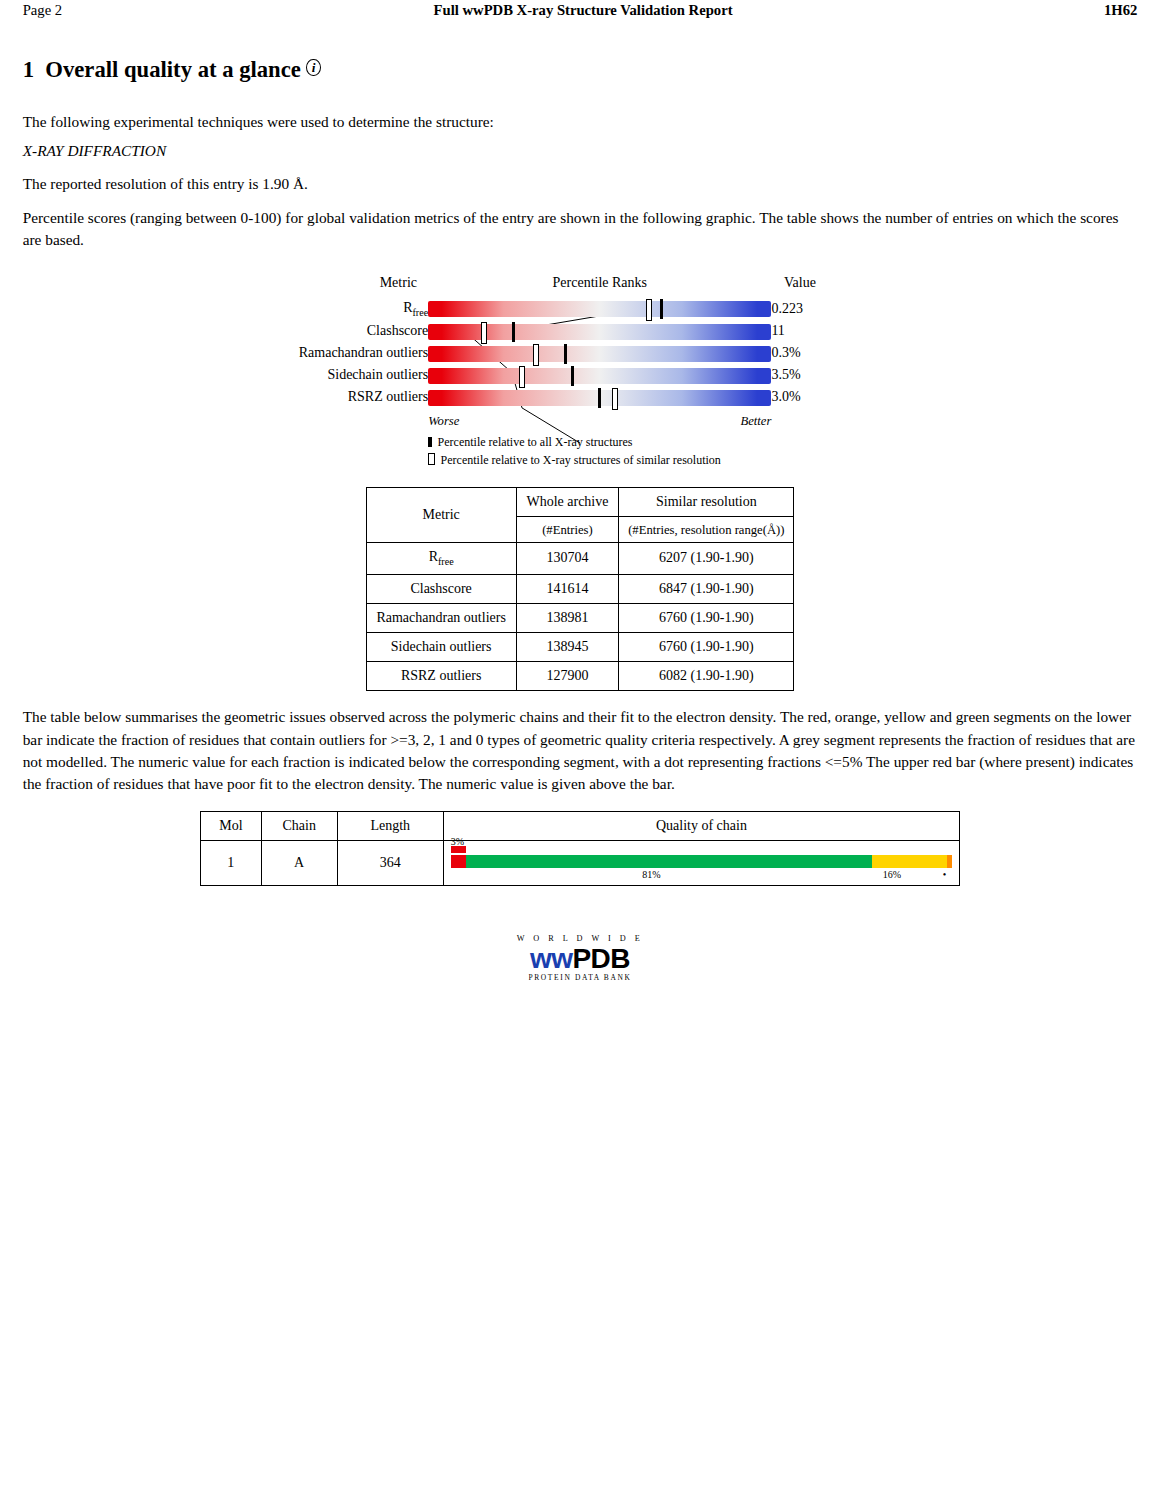Page 2
Full wwPDB X-ray Structure Validation Report
1H62
1 Overall quality at a glance i
The following experimental techniques were used to determine the structure:
X-RAY DIFFRACTION
The reported resolution of this entry is 1.90 Å.
Percentile scores (ranging between 0-100) for global validation metrics of the entry are shown in the following graphic. The table shows the number of entries on which the scores are based.
| Metric | Percentile Ranks | Value |
| --- | --- | --- |
| R free | | 0.223 |
| Clashscore | | 11 |
| Ramachandran outliers | | 0.3% |
| Sidechain outliers | | 3.5% |
| RSRZ outliers | | 3.0% |
Worse Better
Percentile relative to all X-ray structures
Percentile relative to X-ray structures of similar resolution
| Metric | Whole archive | Similar resolution |
| --- | --- | --- |
| (#Entries) | (#Entries, resolution range(Å)) |
| R free | 130704 | 6207 (1.90-1.90) |
| Clashscore | 141614 | 6847 (1.90-1.90) |
| Ramachandran outliers | 138981 | 6760 (1.90-1.90) |
| Sidechain outliers | 138945 | 6760 (1.90-1.90) |
| RSRZ outliers | 127900 | 6082 (1.90-1.90) |
The table below summarises the geometric issues observed across the polymeric chains and their fit to the electron density. The red, orange, yellow and green segments on the lower bar indicate the fraction of residues that contain outliers for >=3, 2, 1 and 0 types of geometric quality criteria respectively. A grey segment represents the fraction of residues that are not modelled. The numeric value for each fraction is indicated below the corresponding segment, with a dot representing fractions <=5% The upper red bar (where present) indicates the fraction of residues that have poor fit to the electron density. The numeric value is given above the bar.
| Mol | Chain | Length | Quality of chain |
| --- | --- | --- | --- |
| 1 | A | 364 | 3% 81% 16% • |
W O R L D W I D E
ww PDB
PROTEIN DATA BANK